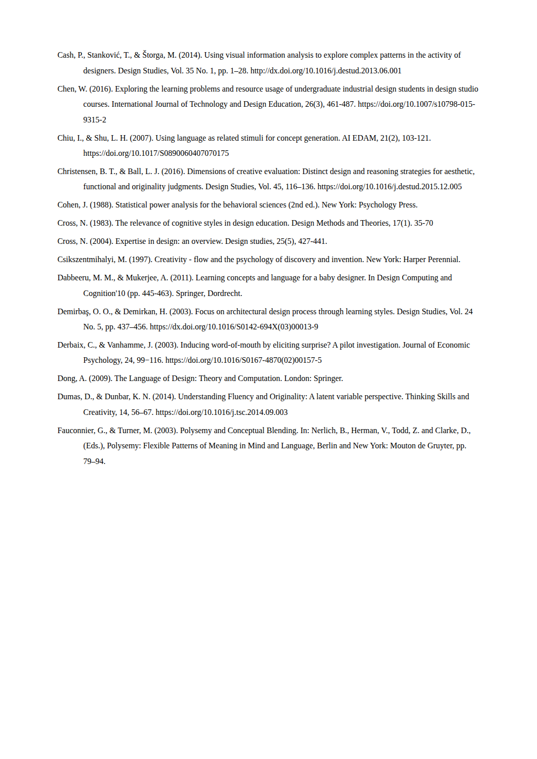Cash, P., Stanković, T., & Štorga, M. (2014). Using visual information analysis to explore complex patterns in the activity of designers. Design Studies, Vol. 35 No. 1, pp. 1–28. http://dx.doi.org/10.1016/j.destud.2013.06.001
Chen, W. (2016). Exploring the learning problems and resource usage of undergraduate industrial design students in design studio courses. International Journal of Technology and Design Education, 26(3), 461-487. https://doi.org/10.1007/s10798-015-9315-2
Chiu, I., & Shu, L. H. (2007). Using language as related stimuli for concept generation. AI EDAM, 21(2), 103-121. https://doi.org/10.1017/S0890060407070175
Christensen, B. T., & Ball, L. J. (2016). Dimensions of creative evaluation: Distinct design and reasoning strategies for aesthetic, functional and originality judgments. Design Studies, Vol. 45, 116–136. https://doi.org/10.1016/j.destud.2015.12.005
Cohen, J. (1988). Statistical power analysis for the behavioral sciences (2nd ed.). New York: Psychology Press.
Cross, N. (1983). The relevance of cognitive styles in design education. Design Methods and Theories, 17(1). 35-70
Cross, N. (2004). Expertise in design: an overview. Design studies, 25(5), 427-441.
Csikszentmihalyi, M. (1997). Creativity - flow and the psychology of discovery and invention. New York: Harper Perennial.
Dabbeeru, M. M., & Mukerjee, A. (2011). Learning concepts and language for a baby designer. In Design Computing and Cognition'10 (pp. 445-463). Springer, Dordrecht.
Demirbaş, O. O., & Demirkan, H. (2003). Focus on architectural design process through learning styles. Design Studies, Vol. 24 No. 5, pp. 437–456. https://dx.doi.org/10.1016/S0142-694X(03)00013-9
Derbaix, C., & Vanhamme, J. (2003). Inducing word-of-mouth by eliciting surprise? A pilot investigation. Journal of Economic Psychology, 24, 99−116. https://doi.org/10.1016/S0167-4870(02)00157-5
Dong, A. (2009). The Language of Design: Theory and Computation. London: Springer.
Dumas, D., & Dunbar, K. N. (2014). Understanding Fluency and Originality: A latent variable perspective. Thinking Skills and Creativity, 14, 56–67. https://doi.org/10.1016/j.tsc.2014.09.003
Fauconnier, G., & Turner, M. (2003). Polysemy and Conceptual Blending. In: Nerlich, B., Herman, V., Todd, Z. and Clarke, D., (Eds.), Polysemy: Flexible Patterns of Meaning in Mind and Language, Berlin and New York: Mouton de Gruyter, pp. 79–94.